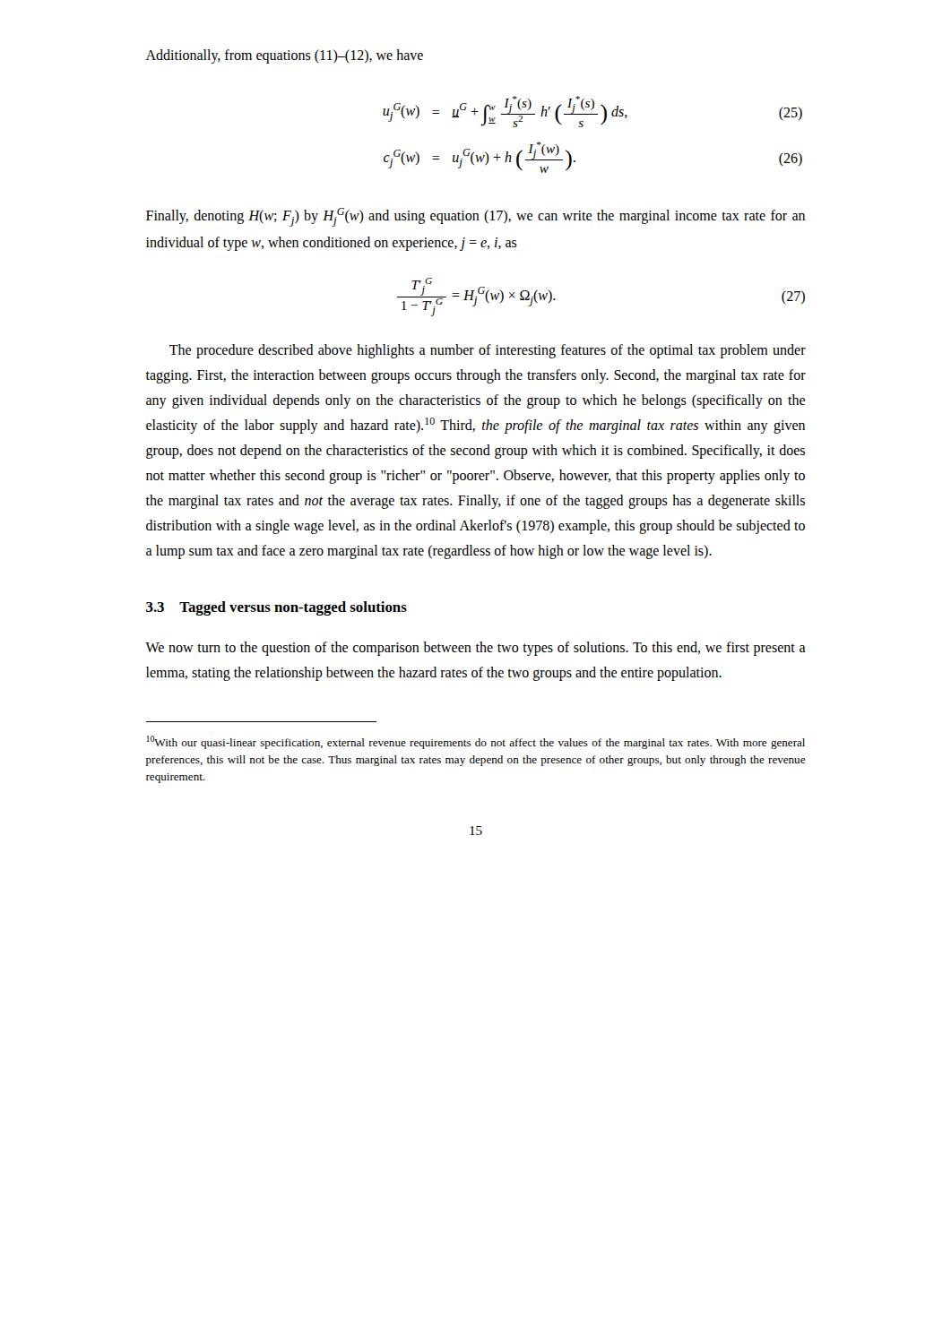Additionally, from equations (11)–(12), we have
| u j G ( w ) | = | u G + ∫ w w I j * ( s ) s 2 h ′ ( I j * ( s ) s ) ds , | (25) |
| c j G ( w ) | = | u j G ( w ) + h ( I j * ( w ) w ) . | (26) |
Finally, denoting H(w; Fj) by HjG(w) and using equation (17), we can write the marginal income tax rate for an individual of type w, when conditioned on experience, j = e, i, as
T′jG 1 − T′jG = HjG(w) × Ωj(w). (27)
The procedure described above highlights a number of interesting features of the optimal tax problem under tagging. First, the interaction between groups occurs through the transfers only. Second, the marginal tax rate for any given individual depends only on the characteristics of the group to which he belongs (specifically on the elasticity of the labor supply and hazard rate).10 Third, the profile of the marginal tax rates within any given group, does not depend on the characteristics of the second group with which it is combined. Specifically, it does not matter whether this second group is "richer" or "poorer". Observe, however, that this property applies only to the marginal tax rates and not the average tax rates. Finally, if one of the tagged groups has a degenerate skills distribution with a single wage level, as in the ordinal Akerlof's (1978) example, this group should be subjected to a lump sum tax and face a zero marginal tax rate (regardless of how high or low the wage level is).
3.3 Tagged versus non-tagged solutions
We now turn to the question of the comparison between the two types of solutions. To this end, we first present a lemma, stating the relationship between the hazard rates of the two groups and the entire population.
10With our quasi-linear specification, external revenue requirements do not affect the values of the marginal tax rates. With more general preferences, this will not be the case. Thus marginal tax rates may depend on the presence of other groups, but only through the revenue requirement.
15